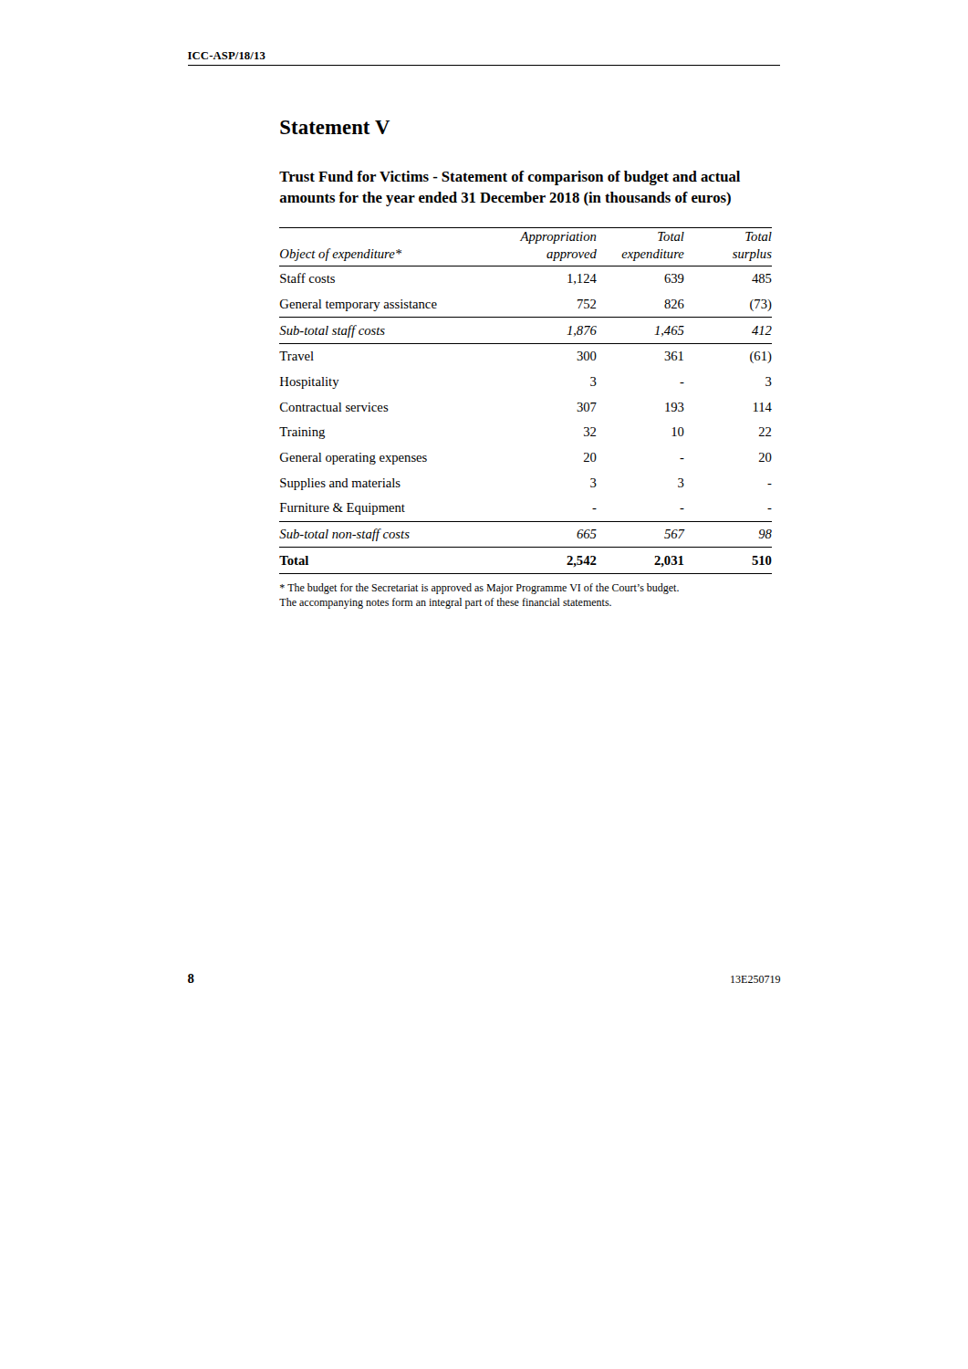ICC-ASP/18/13
Statement V
Trust Fund for Victims - Statement of comparison of budget and actual amounts for the year ended 31 December 2018 (in thousands of euros)
| | Appropriation | Total | Total |
| --- | --- | --- | --- |
| Object of expenditure* | approved | expenditure | surplus |
| Staff costs | 1,124 | 639 | 485 |
| General temporary assistance | 752 | 826 | (73) |
| Sub-total staff costs | 1,876 | 1,465 | 412 |
| Travel | 300 | 361 | (61) |
| Hospitality | 3 | - | 3 |
| Contractual services | 307 | 193 | 114 |
| Training | 32 | 10 | 22 |
| General operating expenses | 20 | - | 20 |
| Supplies and materials | 3 | 3 | - |
| Furniture & Equipment | - | - | - |
| Sub-total non-staff costs | 665 | 567 | 98 |
| Total | 2,542 | 2,031 | 510 |
* The budget for the Secretariat is approved as Major Programme VI of the Court’s budget.
The accompanying notes form an integral part of these financial statements.
8 13E250719